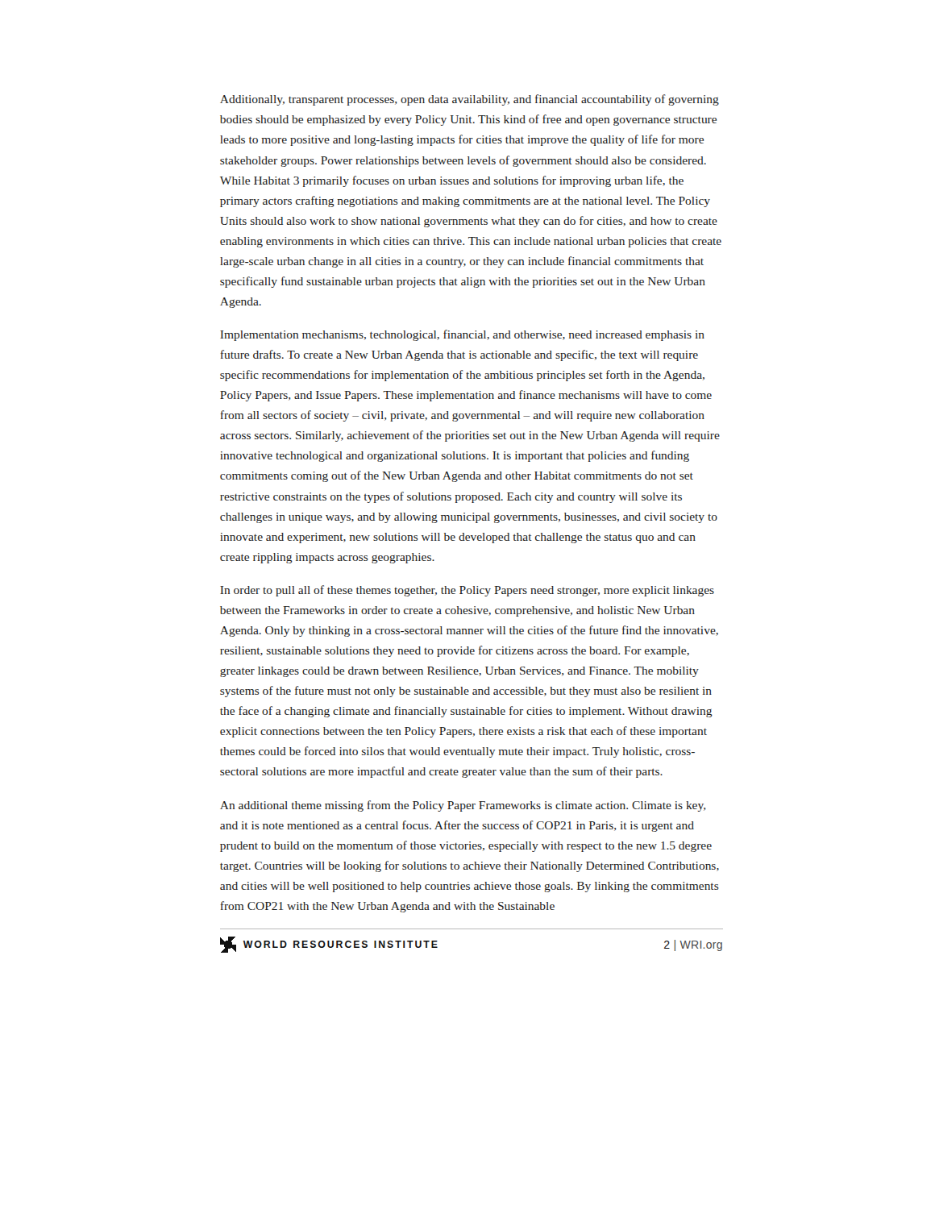Additionally, transparent processes, open data availability, and financial accountability of governing bodies should be emphasized by every Policy Unit. This kind of free and open governance structure leads to more positive and long-lasting impacts for cities that improve the quality of life for more stakeholder groups. Power relationships between levels of government should also be considered. While Habitat 3 primarily focuses on urban issues and solutions for improving urban life, the primary actors crafting negotiations and making commitments are at the national level. The Policy Units should also work to show national governments what they can do for cities, and how to create enabling environments in which cities can thrive. This can include national urban policies that create large-scale urban change in all cities in a country, or they can include financial commitments that specifically fund sustainable urban projects that align with the priorities set out in the New Urban Agenda.
Implementation mechanisms, technological, financial, and otherwise, need increased emphasis in future drafts. To create a New Urban Agenda that is actionable and specific, the text will require specific recommendations for implementation of the ambitious principles set forth in the Agenda, Policy Papers, and Issue Papers. These implementation and finance mechanisms will have to come from all sectors of society – civil, private, and governmental – and will require new collaboration across sectors. Similarly, achievement of the priorities set out in the New Urban Agenda will require innovative technological and organizational solutions. It is important that policies and funding commitments coming out of the New Urban Agenda and other Habitat commitments do not set restrictive constraints on the types of solutions proposed. Each city and country will solve its challenges in unique ways, and by allowing municipal governments, businesses, and civil society to innovate and experiment, new solutions will be developed that challenge the status quo and can create rippling impacts across geographies.
In order to pull all of these themes together, the Policy Papers need stronger, more explicit linkages between the Frameworks in order to create a cohesive, comprehensive, and holistic New Urban Agenda. Only by thinking in a cross-sectoral manner will the cities of the future find the innovative, resilient, sustainable solutions they need to provide for citizens across the board. For example, greater linkages could be drawn between Resilience, Urban Services, and Finance. The mobility systems of the future must not only be sustainable and accessible, but they must also be resilient in the face of a changing climate and financially sustainable for cities to implement. Without drawing explicit connections between the ten Policy Papers, there exists a risk that each of these important themes could be forced into silos that would eventually mute their impact. Truly holistic, cross-sectoral solutions are more impactful and create greater value than the sum of their parts.
An additional theme missing from the Policy Paper Frameworks is climate action. Climate is key, and it is note mentioned as a central focus. After the success of COP21 in Paris, it is urgent and prudent to build on the momentum of those victories, especially with respect to the new 1.5 degree target. Countries will be looking for solutions to achieve their Nationally Determined Contributions, and cities will be well positioned to help countries achieve those goals. By linking the commitments from COP21 with the New Urban Agenda and with the Sustainable
WORLD RESOURCES INSTITUTE
2 | WRI.org